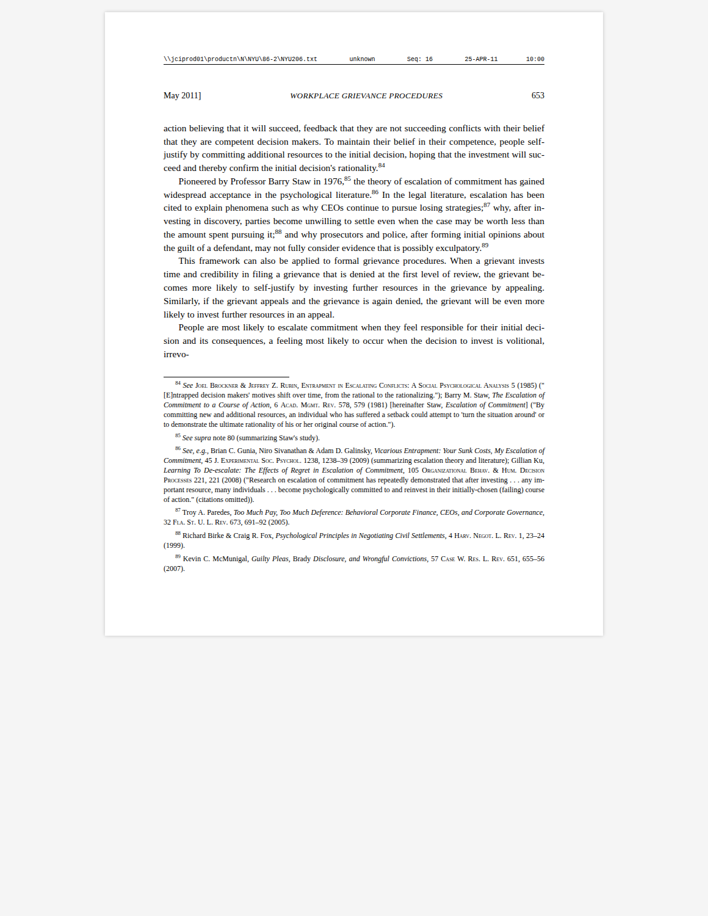\\jciprod01\productn\N\NYU\86-2\NYU206.txt unknown Seq: 16 25-APR-11 10:00
May 2011] Workplace Grievance Procedures 653
action believing that it will succeed, feedback that they are not succeeding conflicts with their belief that they are competent decision makers. To maintain their belief in their competence, people self-justify by committing additional resources to the initial decision, hoping that the investment will succeed and thereby confirm the initial decision's rationality.84
Pioneered by Professor Barry Staw in 1976,85 the theory of escalation of commitment has gained widespread acceptance in the psychological literature.86 In the legal literature, escalation has been cited to explain phenomena such as why CEOs continue to pursue losing strategies;87 why, after investing in discovery, parties become unwilling to settle even when the case may be worth less than the amount spent pursuing it;88 and why prosecutors and police, after forming initial opinions about the guilt of a defendant, may not fully consider evidence that is possibly exculpatory.89
This framework can also be applied to formal grievance procedures. When a grievant invests time and credibility in filing a grievance that is denied at the first level of review, the grievant becomes more likely to self-justify by investing further resources in the grievance by appealing. Similarly, if the grievant appeals and the grievance is again denied, the grievant will be even more likely to invest further resources in an appeal.
People are most likely to escalate commitment when they feel responsible for their initial decision and its consequences, a feeling most likely to occur when the decision to invest is volitional, irrevo-
84 See Joel Brockner & Jeffrey Z. Rubin, Entrapment in Escalating Conflicts: A Social Psychological Analysis 5 (1985) ("[E]ntrapped decision makers' motives shift over time, from the rational to the rationalizing."); Barry M. Staw, The Escalation of Commitment to a Course of Action, 6 Acad. Mgmt. Rev. 578, 579 (1981) [hereinafter Staw, Escalation of Commitment] ("By committing new and additional resources, an individual who has suffered a setback could attempt to 'turn the situation around' or to demonstrate the ultimate rationality of his or her original course of action.").
85 See supra note 80 (summarizing Staw's study).
86 See, e.g., Brian C. Gunia, Niro Sivanathan & Adam D. Galinsky, Vicarious Entrapment: Your Sunk Costs, My Escalation of Commitment, 45 J. Experimental Soc. Psychol. 1238, 1238–39 (2009) (summarizing escalation theory and literature); Gillian Ku, Learning To De-escalate: The Effects of Regret in Escalation of Commitment, 105 Organizational Behav. & Hum. Decision Processes 221, 221 (2008) ("Research on escalation of commitment has repeatedly demonstrated that after investing . . . any important resource, many individuals . . . become psychologically committed to and reinvest in their initially-chosen (failing) course of action." (citations omitted)).
87 Troy A. Paredes, Too Much Pay, Too Much Deference: Behavioral Corporate Finance, CEOs, and Corporate Governance, 32 Fla. St. U. L. Rev. 673, 691–92 (2005).
88 Richard Birke & Craig R. Fox, Psychological Principles in Negotiating Civil Settlements, 4 Harv. Negot. L. Rev. 1, 23–24 (1999).
89 Kevin C. McMunigal, Guilty Pleas, Brady Disclosure, and Wrongful Convictions, 57 Case W. Res. L. Rev. 651, 655–56 (2007).